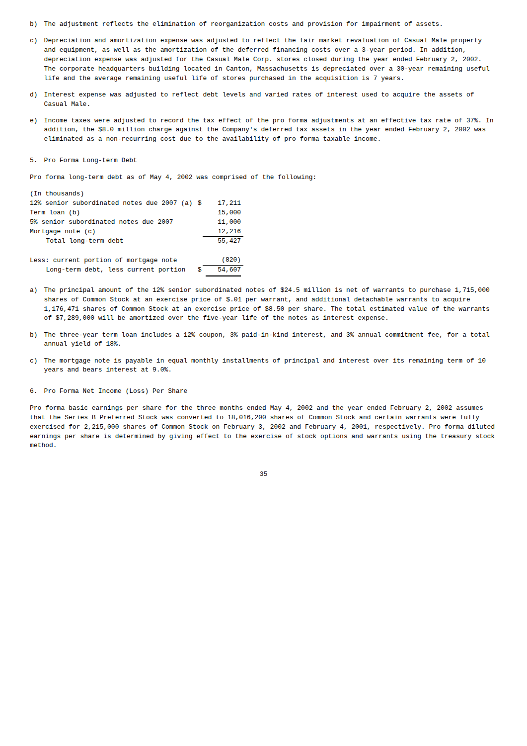b) The adjustment reflects the elimination of reorganization costs and provision for impairment of assets.
c) Depreciation and amortization expense was adjusted to reflect the fair market revaluation of Casual Male property and equipment, as well as the amortization of the deferred financing costs over a 3-year period. In addition, depreciation expense was adjusted for the Casual Male Corp. stores closed during the year ended February 2, 2002. The corporate headquarters building located in Canton, Massachusetts is depreciated over a 30-year remaining useful life and the average remaining useful life of stores purchased in the acquisition is 7 years.
d) Interest expense was adjusted to reflect debt levels and varied rates of interest used to acquire the assets of Casual Male.
e) Income taxes were adjusted to record the tax effect of the pro forma adjustments at an effective tax rate of 37%. In addition, the $8.0 million charge against the Company's deferred tax assets in the year ended February 2, 2002 was eliminated as a non-recurring cost due to the availability of pro forma taxable income.
5. Pro Forma Long-term Debt
Pro forma long-term debt as of May 4, 2002 was comprised of the following:
| (In thousands) | | |
| 12% senior subordinated notes due 2007 (a) | $ | 17,211 |
| Term loan (b) | | 15,000 |
| 5% senior subordinated notes due 2007 | | 11,000 |
| Mortgage note (c) | | 12,216 |
| Total long-term debt | | 55,427 |
| Less: current portion of mortgage note | | (820) |
| Long-term debt, less current portion | $ | 54,607 |
a) The principal amount of the 12% senior subordinated notes of $24.5 million is net of warrants to purchase 1,715,000 shares of Common Stock at an exercise price of $.01 per warrant, and additional detachable warrants to acquire 1,176,471 shares of Common Stock at an exercise price of $8.50 per share. The total estimated value of the warrants of $7,289,000 will be amortized over the five-year life of the notes as interest expense.
b) The three-year term loan includes a 12% coupon, 3% paid-in-kind interest, and 3% annual commitment fee, for a total annual yield of 18%.
c) The mortgage note is payable in equal monthly installments of principal and interest over its remaining term of 10 years and bears interest at 9.0%.
6. Pro Forma Net Income (Loss) Per Share
Pro forma basic earnings per share for the three months ended May 4, 2002 and the year ended February 2, 2002 assumes that the Series B Preferred Stock was converted to 18,016,200 shares of Common Stock and certain warrants were fully exercised for 2,215,000 shares of Common Stock on February 3, 2002 and February 4, 2001, respectively. Pro forma diluted earnings per share is determined by giving effect to the exercise of stock options and warrants using the treasury stock method.
35